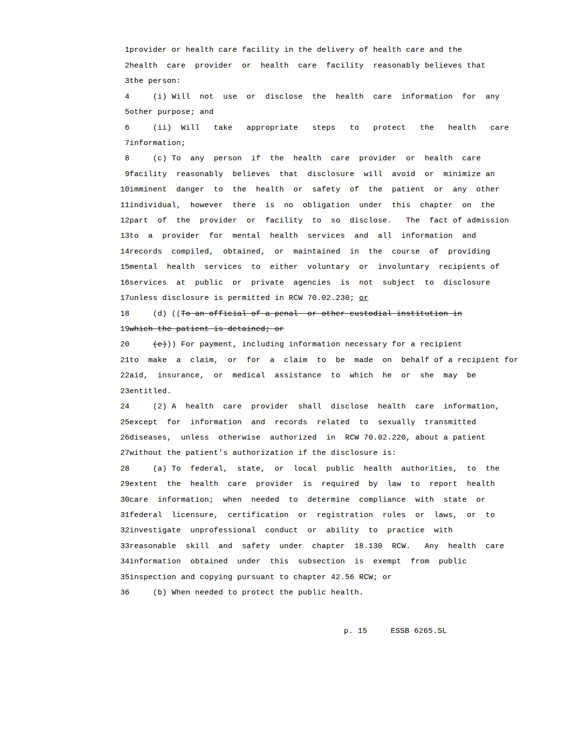| 1 | provider or health care facility in the delivery of health care and the |
| 2 | health care provider or health care facility reasonably believes that |
| 3 | the person: |
| 4 | (i) Will not use or disclose the health care information for any |
| 5 | other purpose; and |
| 6 | (ii) Will take appropriate steps to protect the health care |
| 7 | information; |
| 8 | (c) To any person if the health care provider or health care |
| 9 | facility reasonably believes that disclosure will avoid or minimize an |
| 10 | imminent danger to the health or safety of the patient or any other |
| 11 | individual, however there is no obligation under this chapter on the |
| 12 | part of the provider or facility to so disclose. The fact of admission |
| 13 | to a provider for mental health services and all information and |
| 14 | records compiled, obtained, or maintained in the course of providing |
| 15 | mental health services to either voluntary or involuntary recipients of |
| 16 | services at public or private agencies is not subject to disclosure |
| 17 | unless disclosure is permitted in RCW 70.02.230; or |
| 18 | (d) (( To an official of a penal or other custodial institution in |
| 19 | which the patient is detained; or |
| 20 | (e) )) For payment, including information necessary for a recipient |
| 21 | to make a claim, or for a claim to be made on behalf of a recipient for |
| 22 | aid, insurance, or medical assistance to which he or she may be |
| 23 | entitled. |
| 24 | (2) A health care provider shall disclose health care information, |
| 25 | except for information and records related to sexually transmitted |
| 26 | diseases, unless otherwise authorized in RCW 70.02.220, about a patient |
| 27 | without the patient's authorization if the disclosure is: |
| 28 | (a) To federal, state, or local public health authorities, to the |
| 29 | extent the health care provider is required by law to report health |
| 30 | care information; when needed to determine compliance with state or |
| 31 | federal licensure, certification or registration rules or laws, or to |
| 32 | investigate unprofessional conduct or ability to practice with |
| 33 | reasonable skill and safety under chapter 18.130 RCW. Any health care |
| 34 | information obtained under this subsection is exempt from public |
| 35 | inspection and copying pursuant to chapter 42.56 RCW; or |
| 36 | (b) When needed to protect the public health. |
p. 15 ESSB 6265.SL